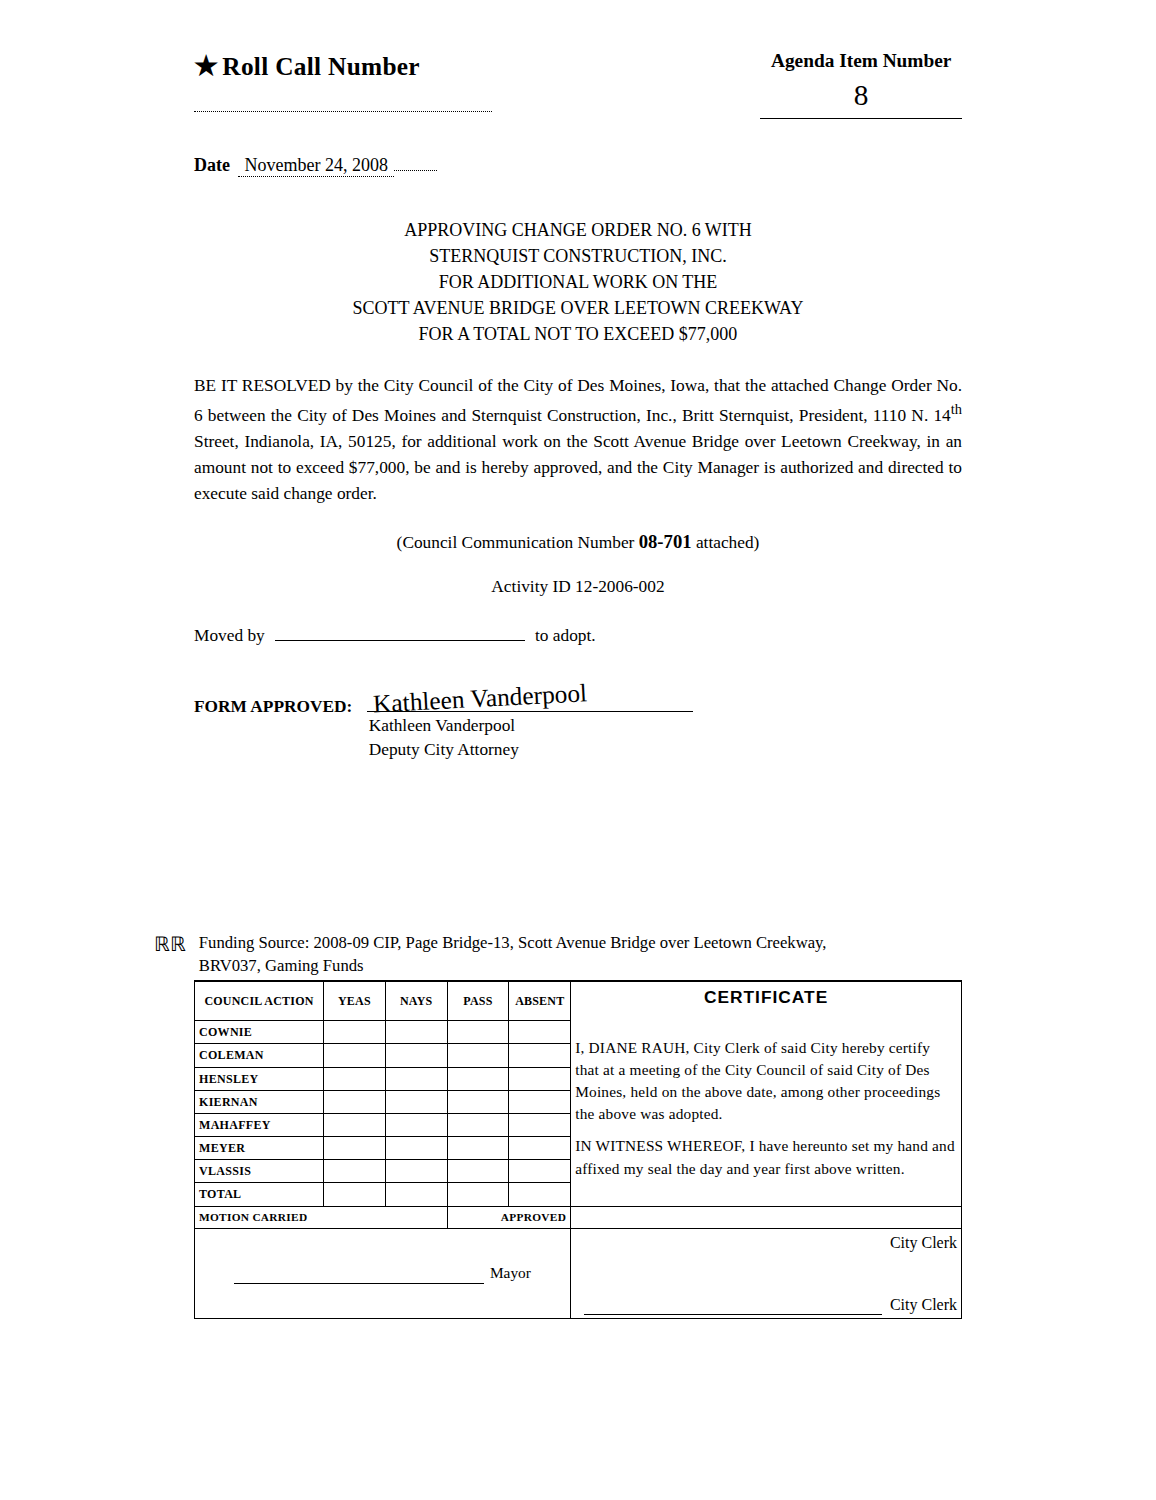★Roll Call Number
Agenda Item Number
8
Date November 24, 2008
APPROVING CHANGE ORDER NO. 6 WITH
STERNQUIST CONSTRUCTION, INC.
FOR ADDITIONAL WORK ON THE
SCOTT AVENUE BRIDGE OVER LEETOWN CREEKWAY
FOR A TOTAL NOT TO EXCEED $77,000
BE IT RESOLVED by the City Council of the City of Des Moines, Iowa, that the attached Change Order No. 6 between the City of Des Moines and Sternquist Construction, Inc., Britt Sternquist, President, 1110 N. 14th Street, Indianola, IA, 50125, for additional work on the Scott Avenue Bridge over Leetown Creekway, in an amount not to exceed $77,000, be and is hereby approved, and the City Manager is authorized and directed to execute said change order.
(Council Communication Number 08-701 attached)
Activity ID 12-2006-002
Moved by to adopt.
FORM APPROVED: Kathleen Vanderpool
Kathleen Vanderpool
Deputy City Attorney
ℝℝ
Funding Source: 2008-09 CIP, Page Bridge-13, Scott Avenue Bridge over Leetown Creekway,
BRV037, Gaming Funds
| COUNCIL ACTION | YEAS | NAYS | PASS | ABSENT | CERTIFICATE |
| --- | --- | --- | --- | --- | --- |
| COWNIE | | | | | I, DIANE RAUH, City Clerk of said City hereby certify that at a meeting of the City Council of said City of Des Moines, held on the above date, among other proceedings the above was adopted. IN WITNESS WHEREOF, I have hereunto set my hand and affixed my seal the day and year first above written. |
| COLEMAN | | | | |
| HENSLEY | | | | |
| KIERNAN | | | | |
| MAHAFFEY | | | | |
| MEYER | | | | |
| VLASSIS | | | | |
| TOTAL | | | | |
| MOTION CARRIED | APPROVED | |
| Mayor | City Clerk City Clerk |